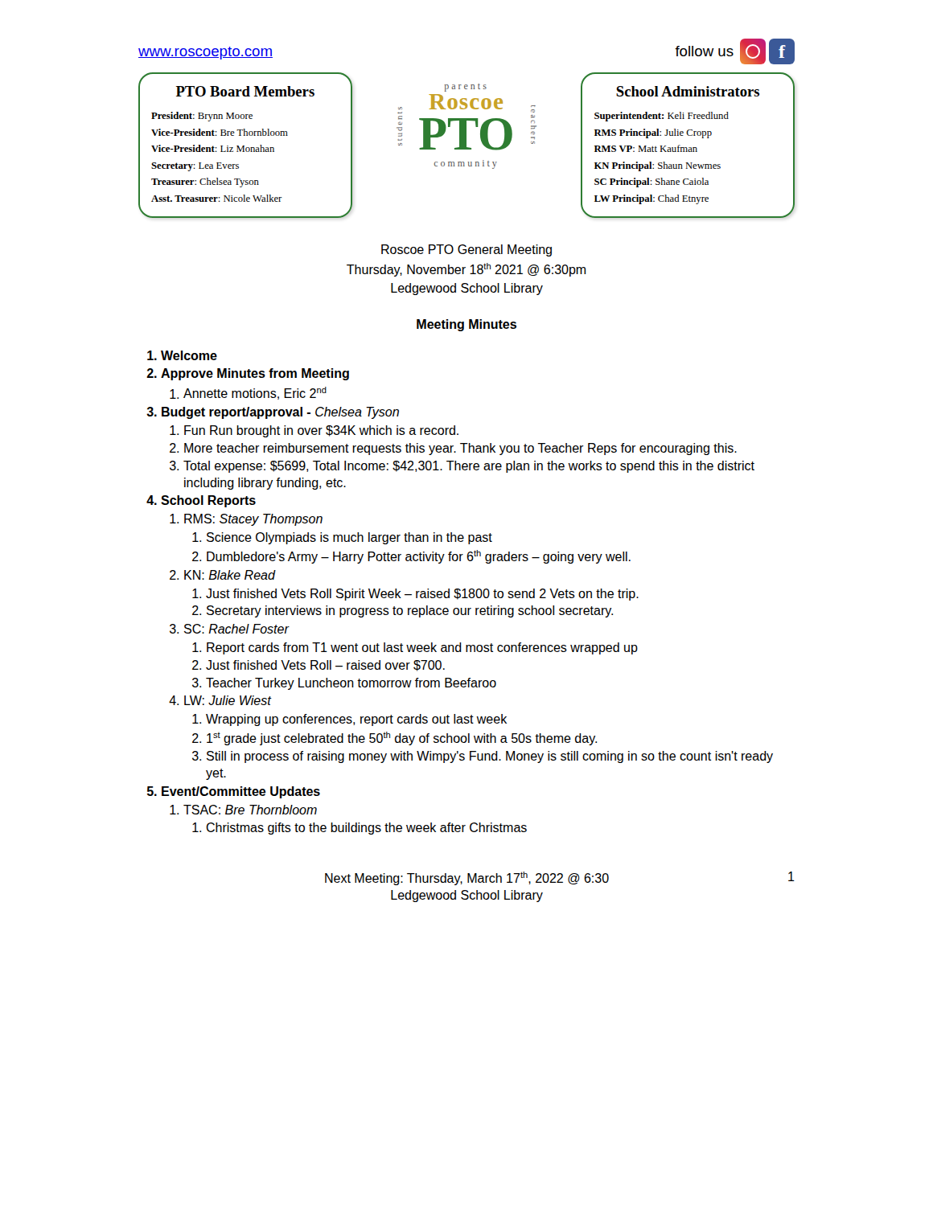www.roscoepto.com
follow us f
PTO Board Members
President: Brynn Moore
Vice-President: Bre Thornbloom
Vice-President: Liz Monahan
Secretary: Lea Evers
Treasurer: Chelsea Tyson
Asst. Treasurer: Nicole Walker
parents students teachers Roscoe PTO community
School Administrators
Superintendent: Keli Freedlund
RMS Principal: Julie Cropp
RMS VP: Matt Kaufman
KN Principal: Shaun Newmes
SC Principal: Shane Caiola
LW Principal: Chad Etnyre
Roscoe PTO General Meeting
Thursday, November 18th 2021 @ 6:30pm
Ledgewood School Library
Meeting Minutes
Welcome
Approve Minutes from Meeting
Annette motions, Eric 2nd
Budget report/approval - Chelsea Tyson
Fun Run brought in over $34K which is a record.
More teacher reimbursement requests this year. Thank you to Teacher Reps for encouraging this.
Total expense: $5699, Total Income: $42,301. There are plan in the works to spend this in the district including library funding, etc.
School Reports
RMS: Stacey Thompson
Science Olympiads is much larger than in the past
Dumbledore's Army – Harry Potter activity for 6th graders – going very well.
KN: Blake Read
Just finished Vets Roll Spirit Week – raised $1800 to send 2 Vets on the trip.
Secretary interviews in progress to replace our retiring school secretary.
SC: Rachel Foster
Report cards from T1 went out last week and most conferences wrapped up
Just finished Vets Roll – raised over $700.
Teacher Turkey Luncheon tomorrow from Beefaroo
LW: Julie Wiest
Wrapping up conferences, report cards out last week
1st grade just celebrated the 50th day of school with a 50s theme day.
Still in process of raising money with Wimpy's Fund. Money is still coming in so the count isn't ready yet.
Event/Committee Updates
TSAC: Bre Thornbloom
Christmas gifts to the buildings the week after Christmas
Next Meeting: Thursday, March 17th, 2022 @ 6:30
Ledgewood School Library
1